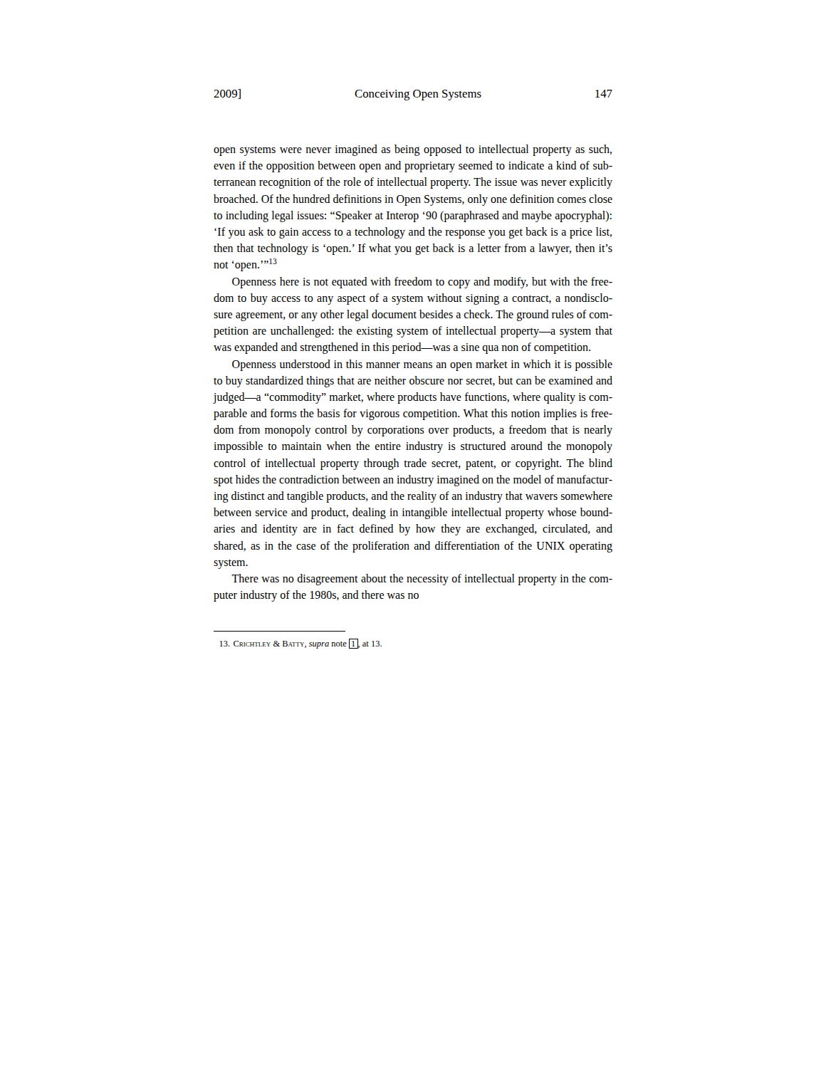2009] Conceiving Open Systems 147
open systems were never imagined as being opposed to intellectual property as such, even if the opposition between open and proprietary seemed to indicate a kind of subterranean recognition of the role of intellectual property. The issue was never explicitly broached. Of the hundred definitions in Open Systems, only one definition comes close to including legal issues: “Speaker at Interop ‘90 (paraphrased and maybe apocryphal): ‘If you ask to gain access to a technology and the response you get back is a price list, then that technology is ‘open.’ If what you get back is a letter from a lawyer, then it’s not ‘open.’”13
Openness here is not equated with freedom to copy and modify, but with the freedom to buy access to any aspect of a system without signing a contract, a nondisclosure agreement, or any other legal document besides a check. The ground rules of competition are unchallenged: the existing system of intellectual property—a system that was expanded and strengthened in this period—was a sine qua non of competition.
Openness understood in this manner means an open market in which it is possible to buy standardized things that are neither obscure nor secret, but can be examined and judged—a “commodity” market, where products have functions, where quality is comparable and forms the basis for vigorous competition. What this notion implies is freedom from monopoly control by corporations over products, a freedom that is nearly impossible to maintain when the entire industry is structured around the monopoly control of intellectual property through trade secret, patent, or copyright. The blind spot hides the contradiction between an industry imagined on the model of manufacturing distinct and tangible products, and the reality of an industry that wavers somewhere between service and product, dealing in intangible intellectual property whose boundaries and identity are in fact defined by how they are exchanged, circulated, and shared, as in the case of the proliferation and differentiation of the UNIX operating system.
There was no disagreement about the necessity of intellectual property in the computer industry of the 1980s, and there was no
13. Crichtley & Batty, supra note 1, at 13.